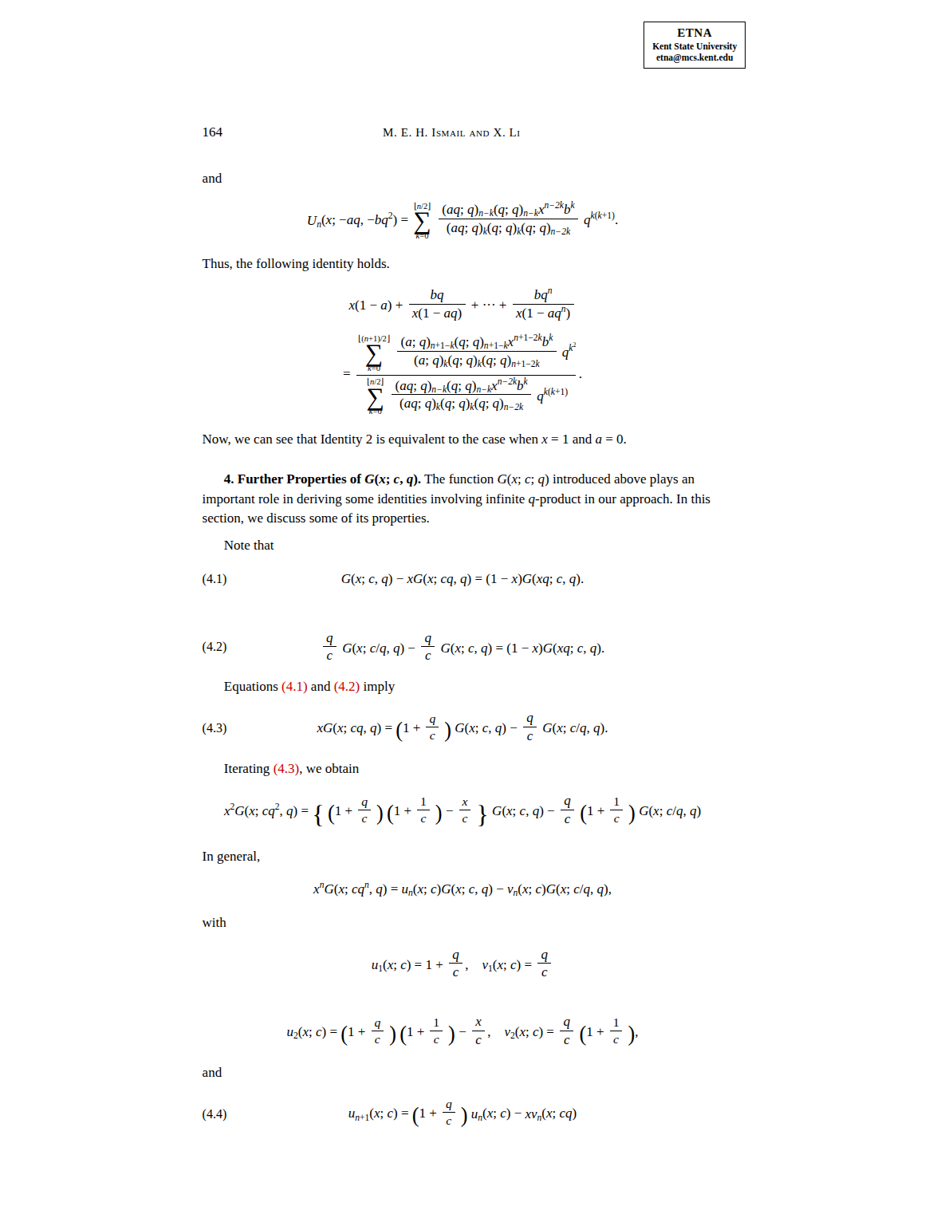ETNA
Kent State University
etna@mcs.kent.edu
164
M. E. H. Ismail and X. Li
and
Un(x; −aq, −bq2) = ⌊n/2⌋ ∑ k=0 (aq; q)n−k(q; q)n−kxn−2kbk (aq; q)k(q; q)k(q; q)n−2k qk(k+1).
Thus, the following identity holds.
x(1 − a) + bq x(1 − aq) + ··· + bqn x(1 − aqn)
= ⌊(n+1)/2⌋ ∑ k=0 (a; q)n+1−k(q; q)n+1−kxn+1−2kbk (a; q)k(q; q)k(q; q)n+1−2k qk2 ⌊n/2⌋ ∑ k=0 (aq; q)n−k(q; q)n−kxn−2kbk (aq; q)k(q; q)k(q; q)n−2k qk(k+1) .
Now, we can see that Identity 2 is equivalent to the case when x = 1 and a = 0.
4. Further Properties of G(x; c, q). The function G(x; c; q) introduced above plays an important role in deriving some identities involving infinite q-product in our approach. In this section, we discuss some of its properties.
Note that
(4.1) G(x; c, q) − xG(x; cq, q) = (1 − x)G(xq; c, q).
(4.2) q c G(x; c/q, q) − q c G(x; c, q) = (1 − x)G(xq; c, q).
Equations (4.1) and (4.2) imply
(4.3) xG(x; cq, q) = (1 + q c ) G(x; c, q) − q c G(x; c/q, q).
Iterating (4.3), we obtain
x2G(x; cq2, q) = { (1 + q c ) (1 + 1 c ) − x c } G(x; c, q) − q c (1 + 1 c ) G(x; c/q, q)
In general,
xnG(x; cqn, q) = un(x; c)G(x; c, q) − vn(x; c)G(x; c/q, q),
with
u1(x; c) = 1 + q c , v1(x; c) = q c
u2(x; c) = (1 + q c ) (1 + 1 c ) − x c , v2(x; c) = q c (1 + 1 c ),
and
(4.4) un+1(x; c) = (1 + q c ) un(x; c) − xvn(x; cq)